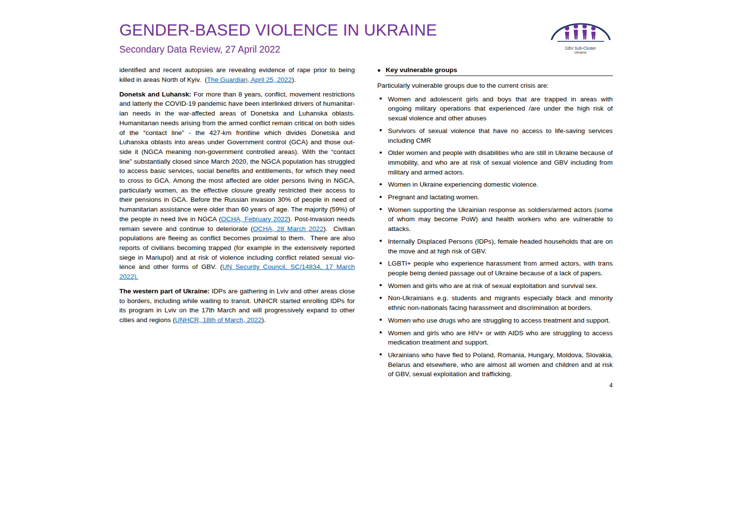GENDER-BASED VIOLENCE IN UKRAINE
Secondary Data Review, 27 April 2022
GBV Sub-ClusterUkraine
identified and recent autopsies are revealing evidence of rape prior to being killed in areas North of Kyiv. (The Guardian, April 25, 2022).
Donetsk and Luhansk: For more than 8 years, conflict, movement restrictions and latterly the COVID-19 pandemic have been interlinked drivers of humanitarian needs in the war-affected areas of Donetska and Luhanska oblasts. Humanitarian needs arising from the armed conflict remain critical on both sides of the “contact line” - the 427-km frontline which divides Donetska and Luhanska oblasts into areas under Government control (GCA) and those outside it (NGCA meaning non-government controlled areas). With the “contact line” substantially closed since March 2020, the NGCA population has struggled to access basic services, social benefits and entitlements, for which they need to cross to GCA. Among the most affected are older persons living in NGCA, particularly women, as the effective closure greatly restricted their access to their pensions in GCA. Before the Russian invasion 30% of people in need of humanitarian assistance were older than 60 years of age. The majority (59%) of the people in need live in NGCA (OCHA, February 2022). Post-invasion needs remain severe and continue to deteriorate (OCHA, 28 March 2022). Civilian populations are fleeing as conflict becomes proximal to them. There are also reports of civilians becoming trapped (for example in the extensively reported siege in Mariupol) and at risk of violence including conflict related sexual violence and other forms of GBV. (UN Security Council, SC/14834, 17 March 2022).
The western part of Ukraine: IDPs are gathering in Lviv and other areas close to borders, including while waiting to transit. UNHCR started enrolling IDPs for its program in Lviv on the 17th March and will progressively expand to other cities and regions (UNHCR, 18th of March, 2022).
● Key vulnerable groups
Particularly vulnerable groups due to the current crisis are:
Women and adolescent girls and boys that are trapped in areas with ongoing military operations that experienced /are under the high risk of sexual violence and other abuses
Survivors of sexual violence that have no access to life-saving services including CMR
Older women and people with disabilities who are still in Ukraine because of immobility, and who are at risk of sexual violence and GBV including from military and armed actors.
Women in Ukraine experiencing domestic violence.
Pregnant and lactating women.
Women supporting the Ukrainian response as soldiers/armed actors (some of whom may become PoW) and health workers who are vulnerable to attacks.
Internally Displaced Persons (IDPs), female headed households that are on the move and at high risk of GBV.
LGBTI+ people who experience harassment from armed actors, with trans people being denied passage out of Ukraine because of a lack of papers.
Women and girls who are at risk of sexual exploitation and survival sex.
Non-Ukrainians e.g. students and migrants especially black and minority ethnic non-nationals facing harassment and discrimination at borders.
Women who use drugs who are struggling to access treatment and support.
Women and girls who are HIV+ or with AIDS who are struggling to access medication treatment and support.
Ukrainians who have fled to Poland, Romania, Hungary, Moldova, Slovakia, Belarus and elsewhere, who are almost all women and children and at risk of GBV, sexual exploitation and trafficking.
4